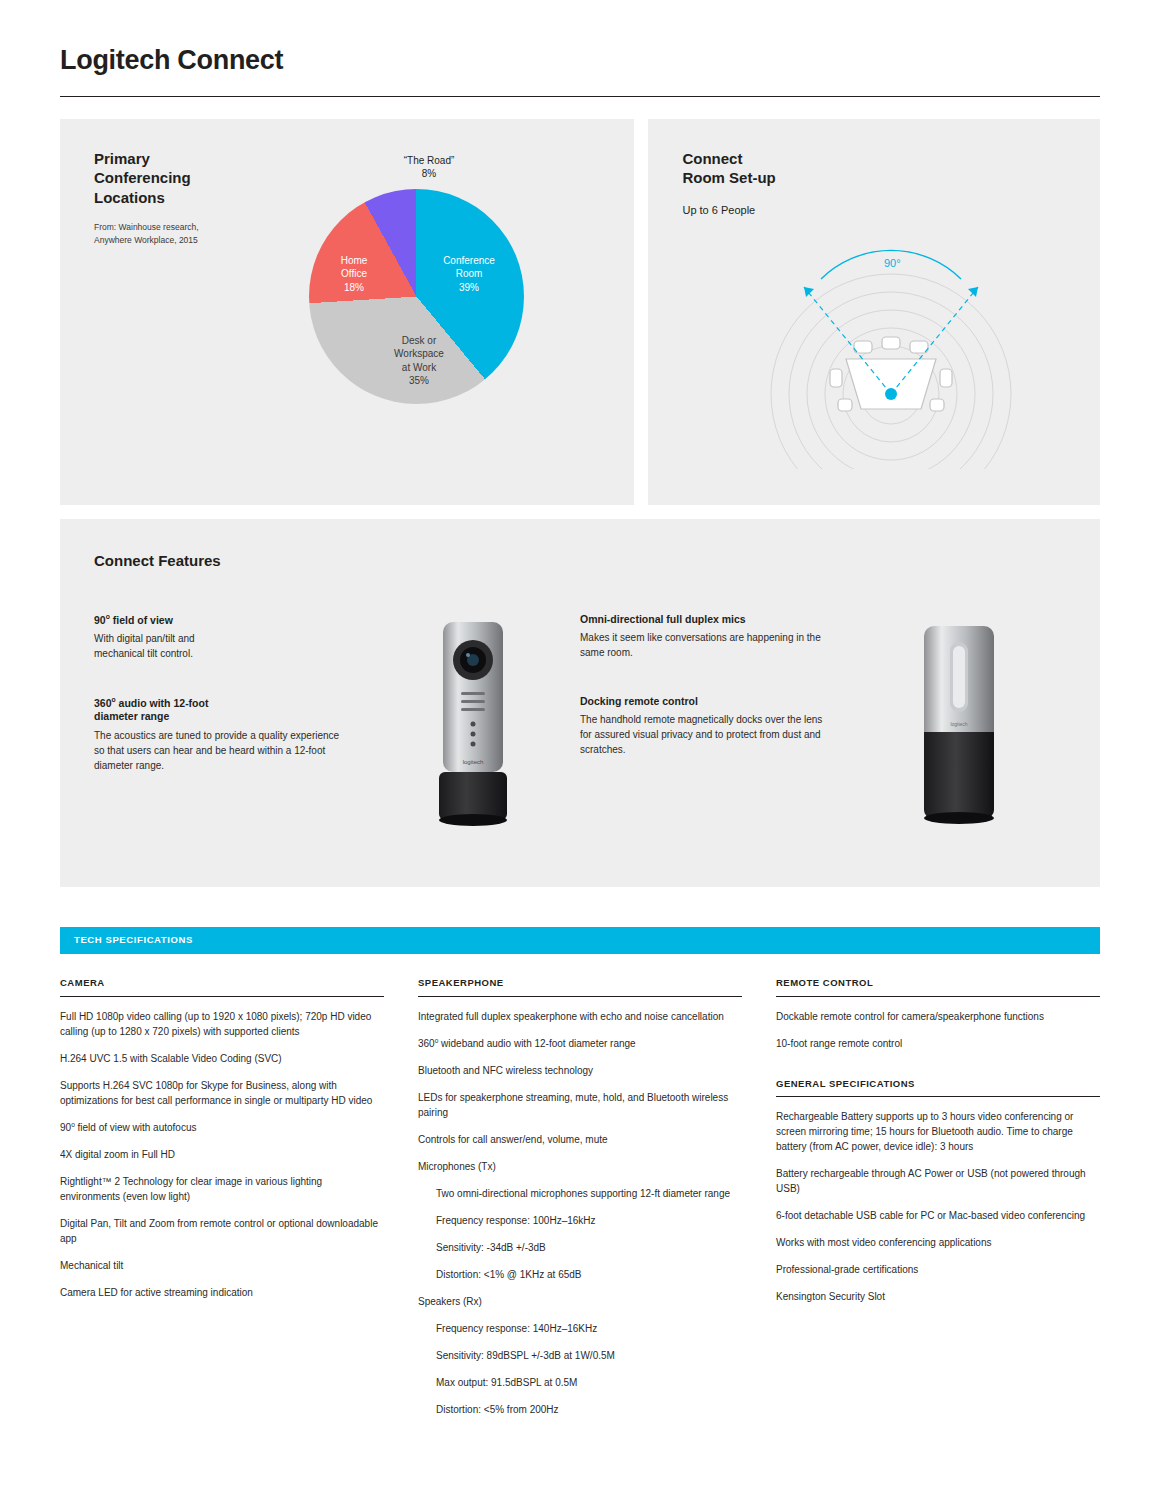Logitech Connect
Primary
Conferencing
Locations
From: Wainhouse research,
Anywhere Workplace, 2015
“The Road”
8%
Conference
Room
39%
Desk or
Workspace
at Work
35%
Home
Office
18%
Connect
Room Set-up
Up to 6 People
90°
Connect Features
90o field of view
With digital pan/tilt and
mechanical tilt control.
360o audio with 12-foot
diameter range
The acoustics are tuned to provide a quality experience so that users can hear and be heard within a 12-foot diameter range.
logitech
Omni-directional full duplex mics
Makes it seem like conversations are happening in the same room.
Docking remote control
The handhold remote magnetically docks over the lens for assured visual privacy and to protect from dust and scratches.
logitech
TECH SPECIFICATIONS
CAMERA
Full HD 1080p video calling (up to 1920 x 1080 pixels); 720p HD video calling (up to 1280 x 720 pixels) with supported clients
H.264 UVC 1.5 with Scalable Video Coding (SVC)
Supports H.264 SVC 1080p for Skype for Business, along with optimizations for best call performance in single or multiparty HD video
90o field of view with autofocus
4X digital zoom in Full HD
Rightlight™ 2 Technology for clear image in various lighting environments (even low light)
Digital Pan, Tilt and Zoom from remote control or optional downloadable app
Mechanical tilt
Camera LED for active streaming indication
SPEAKERPHONE
Integrated full duplex speakerphone with echo and noise cancellation
360o wideband audio with 12-foot diameter range
Bluetooth and NFC wireless technology
LEDs for speakerphone streaming, mute, hold, and Bluetooth wireless pairing
Controls for call answer/end, volume, mute
Microphones (Tx)
Two omni-directional microphones supporting 12-ft diameter range
Frequency response: 100Hz–16kHz
Sensitivity: -34dB +/-3dB
Distortion: <1% @ 1KHz at 65dB
Speakers (Rx)
Frequency response: 140Hz–16KHz
Sensitivity: 89dBSPL +/-3dB at 1W/0.5M
Max output: 91.5dBSPL at 0.5M
Distortion: <5% from 200Hz
REMOTE CONTROL
Dockable remote control for camera/speakerphone functions
10-foot range remote control
GENERAL SPECIFICATIONS
Rechargeable Battery supports up to 3 hours video conferencing or screen mirroring time; 15 hours for Bluetooth audio. Time to charge battery (from AC power, device idle): 3 hours
Battery rechargeable through AC Power or USB (not powered through USB)
6-foot detachable USB cable for PC or Mac-based video conferencing
Works with most video conferencing applications
Professional-grade certifications
Kensington Security Slot